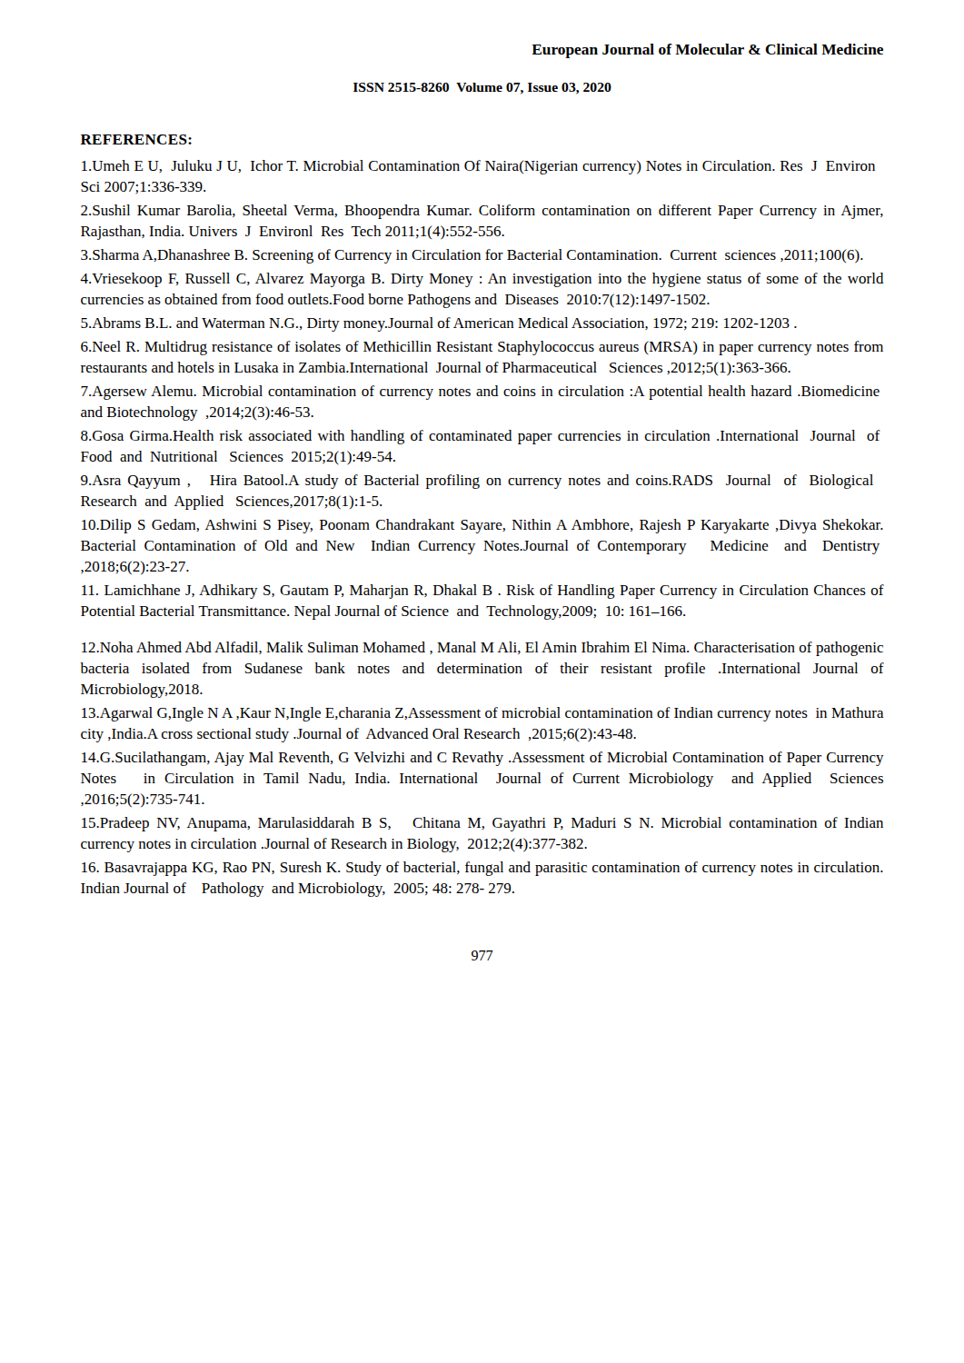European Journal of Molecular & Clinical Medicine
ISSN 2515-8260 Volume 07, Issue 03, 2020
REFERENCES:
1. Umeh E U, Juluku J U, Ichor T. Microbial Contamination Of Naira(Nigerian currency) Notes in Circulation. Res J Environ Sci 2007;1:336-339.
2. Sushil Kumar Barolia, Sheetal Verma, Bhoopendra Kumar. Coliform contamination on different Paper Currency in Ajmer, Rajasthan, India. Univers J Environl Res Tech 2011;1(4):552-556.
3. Sharma A,Dhanashree B. Screening of Currency in Circulation for Bacterial Contamination. Current sciences ,2011;100(6).
4. Vriesekoop F, Russell C, Alvarez Mayorga B. Dirty Money : An investigation into the hygiene status of some of the world currencies as obtained from food outlets.Food borne Pathogens and Diseases 2010:7(12):1497-1502.
5. Abrams B.L. and Waterman N.G., Dirty money.Journal of American Medical Association, 1972; 219: 1202-1203 .
6. Neel R. Multidrug resistance of isolates of Methicillin Resistant Staphylococcus aureus (MRSA) in paper currency notes from restaurants and hotels in Lusaka in Zambia.International Journal of Pharmaceutical Sciences ,2012;5(1):363-366.
7. Agersew Alemu. Microbial contamination of currency notes and coins in circulation :A potential health hazard .Biomedicine and Biotechnology ,2014;2(3):46-53.
8. Gosa Girma.Health risk associated with handling of contaminated paper currencies in circulation .International Journal of Food and Nutritional Sciences 2015;2(1):49-54.
9. Asra Qayyum , Hira Batool.A study of Bacterial profiling on currency notes and coins.RADS Journal of Biological Research and Applied Sciences,2017;8(1):1-5.
10. Dilip S Gedam, Ashwini S Pisey, Poonam Chandrakant Sayare, Nithin A Ambhore, Rajesh P Karyakarte ,Divya Shekokar. Bacterial Contamination of Old and New Indian Currency Notes.Journal of Contemporary Medicine and Dentistry ,2018;6(2):23-27.
11. Lamichhane J, Adhikary S, Gautam P, Maharjan R, Dhakal B . Risk of Handling Paper Currency in Circulation Chances of Potential Bacterial Transmittance. Nepal Journal of Science and Technology,2009; 10: 161–166.
12. Noha Ahmed Abd Alfadil, Malik Suliman Mohamed , Manal M Ali, El Amin Ibrahim El Nima. Characterisation of pathogenic bacteria isolated from Sudanese bank notes and determination of their resistant profile .International Journal of Microbiology,2018.
13. Agarwal G,Ingle N A ,Kaur N,Ingle E,charania Z,Assessment of microbial contamination of Indian currency notes in Mathura city ,India.A cross sectional study .Journal of Advanced Oral Research ,2015;6(2):43-48.
14. G.Sucilathangam, Ajay Mal Reventh, G Velvizhi and C Revathy .Assessment of Microbial Contamination of Paper Currency Notes in Circulation in Tamil Nadu, India. International Journal of Current Microbiology and Applied Sciences ,2016;5(2):735-741.
15. Pradeep NV, Anupama, Marulasiddarah B S, Chitana M, Gayathri P, Maduri S N. Microbial contamination of Indian currency notes in circulation .Journal of Research in Biology, 2012;2(4):377-382.
16. Basavrajappa KG, Rao PN, Suresh K. Study of bacterial, fungal and parasitic contamination of currency notes in circulation. Indian Journal of Pathology and Microbiology, 2005; 48: 278- 279.
977